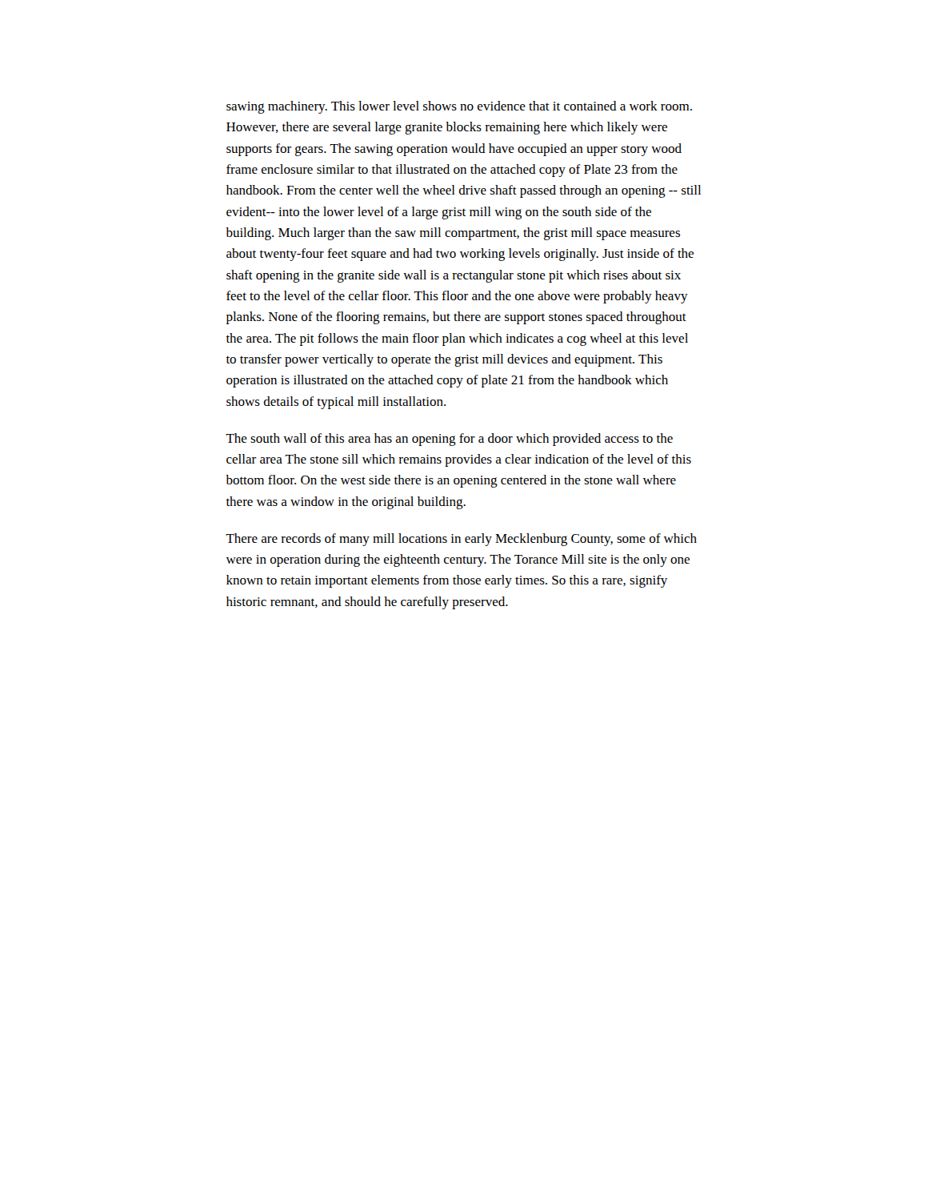sawing machinery. This lower level shows no evidence that it contained a work room. However, there are several large granite blocks remaining here which likely were supports for gears. The sawing operation would have occupied an upper story wood frame enclosure similar to that illustrated on the attached copy of Plate 23 from the handbook. From the center well the wheel drive shaft passed through an opening -- still evident-- into the lower level of a large grist mill wing on the south side of the building. Much larger than the saw mill compartment, the grist mill space measures about twenty-four feet square and had two working levels originally. Just inside of the shaft opening in the granite side wall is a rectangular stone pit which rises about six feet to the level of the cellar floor. This floor and the one above were probably heavy planks. None of the flooring remains, but there are support stones spaced throughout the area. The pit follows the main floor plan which indicates a cog wheel at this level to transfer power vertically to operate the grist mill devices and equipment. This operation is illustrated on the attached copy of plate 21 from the handbook which shows details of typical mill installation.
The south wall of this area has an opening for a door which provided access to the cellar area The stone sill which remains provides a clear indication of the level of this bottom floor. On the west side there is an opening centered in the stone wall where there was a window in the original building.
There are records of many mill locations in early Mecklenburg County, some of which were in operation during the eighteenth century. The Torance Mill site is the only one known to retain important elements from those early times. So this a rare, signify historic remnant, and should he carefully preserved.